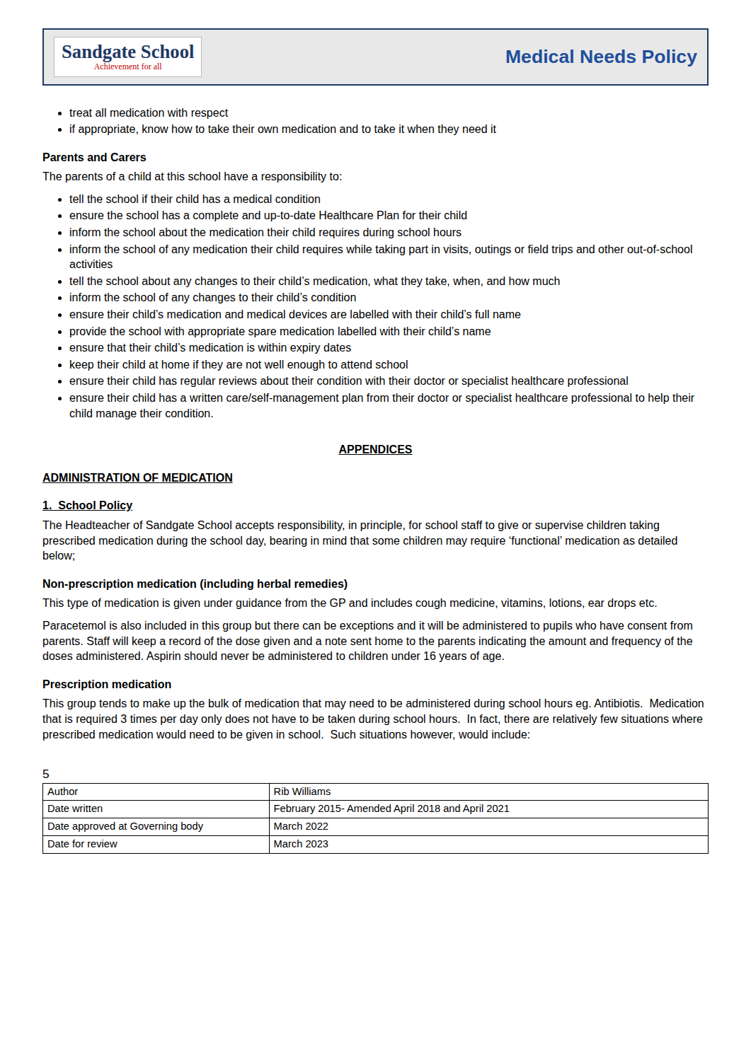Sandgate School Achievement for all
Medical Needs Policy
treat all medication with respect
if appropriate, know how to take their own medication and to take it when they need it
Parents and Carers
The parents of a child at this school have a responsibility to:
tell the school if their child has a medical condition
ensure the school has a complete and up-to-date Healthcare Plan for their child
inform the school about the medication their child requires during school hours
inform the school of any medication their child requires while taking part in visits, outings or field trips and other out-of-school activities
tell the school about any changes to their child’s medication, what they take, when, and how much
inform the school of any changes to their child’s condition
ensure their child’s medication and medical devices are labelled with their child’s full name
provide the school with appropriate spare medication labelled with their child’s name
ensure that their child’s medication is within expiry dates
keep their child at home if they are not well enough to attend school
ensure their child has regular reviews about their condition with their doctor or specialist healthcare professional
ensure their child has a written care/self-management plan from their doctor or specialist healthcare professional to help their child manage their condition.
APPENDICES
ADMINISTRATION OF MEDICATION
1. School Policy
The Headteacher of Sandgate School accepts responsibility, in principle, for school staff to give or supervise children taking prescribed medication during the school day, bearing in mind that some children may require ‘functional’ medication as detailed below;
Non-prescription medication (including herbal remedies)
This type of medication is given under guidance from the GP and includes cough medicine, vitamins, lotions, ear drops etc.
Paracetemol is also included in this group but there can be exceptions and it will be administered to pupils who have consent from parents. Staff will keep a record of the dose given and a note sent home to the parents indicating the amount and frequency of the doses administered. Aspirin should never be administered to children under 16 years of age.
Prescription medication
This group tends to make up the bulk of medication that may need to be administered during school hours eg. Antibiotis. Medication that is required 3 times per day only does not have to be taken during school hours. In fact, there are relatively few situations where prescribed medication would need to be given in school. Such situations however, would include:
5
| Author | Rib Williams |
| Date written | February 2015- Amended April 2018 and April 2021 |
| Date approved at Governing body | March 2022 |
| Date for review | March 2023 |